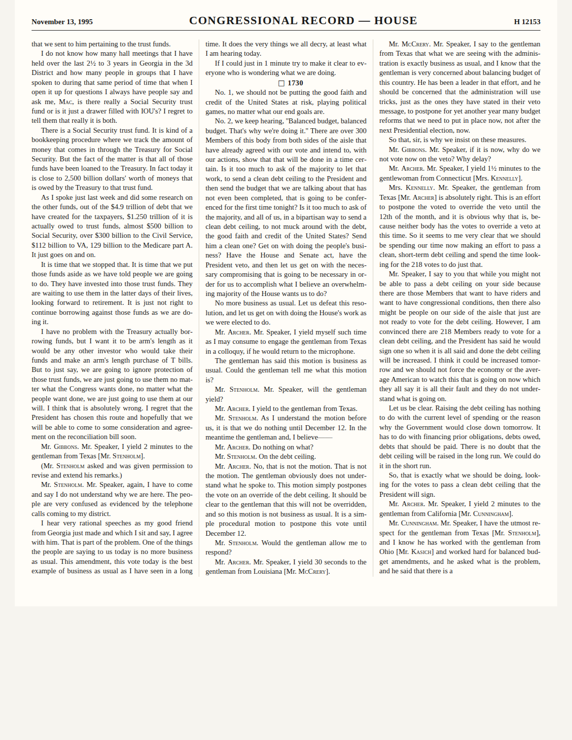November 13, 1995
CONGRESSIONAL RECORD — HOUSE
H 12153
that we sent to him pertaining to the trust funds.
I do not know how many hall meetings that I have held over the last 2½ to 3 years in Georgia in the 3d District and how many people in groups that I have spoken to during that same period of time that when I open it up for questions I always have people say and ask me, Mac, is there really a Social Security trust fund or is it just a drawer filled with IOU's? I regret to tell them that really it is both.
There is a Social Security trust fund. It is kind of a bookkeeping procedure where we track the amount of money that comes in through the Treasury for Social Security. But the fact of the matter is that all of those funds have been loaned to the Treasury. In fact today it is close to 2,500 billion dollars' worth of moneys that is owed by the Treasury to that trust fund.
As I spoke just last week and did some research on the other funds, out of the $4.9 trillion of debt that we have created for the taxpayers, $1.250 trillion of it is actually owed to trust funds, almost $500 billion to Social Security, over $300 billion to the Civil Service, $112 billion to VA, 129 billion to the Medicare part A. It just goes on and on.
It is time that we stopped that. It is time that we put those funds aside as we have told people we are going to do. They have invested into those trust funds. They are waiting to use them in the latter days of their lives, looking forward to retirement. It is just not right to continue borrowing against those funds as we are doing it.
I have no problem with the Treasury actually borrowing funds, but I want it to be arm's length as it would be any other investor who would take their funds and make an arm's length purchase of T bills. But to just say, we are going to ignore protection of those trust funds, we are just going to use them no matter what the Congress wants done, no matter what the people want done, we are just going to use them at our will. I think that is absolutely wrong. I regret that the President has chosen this route and hopefully that we will be able to come to some consideration and agreement on the reconciliation bill soon.
Mr. Gibbons. Mr. Speaker, I yield 2 minutes to the gentleman from Texas [Mr. Stenholm].
(Mr. Stenholm asked and was given permission to revise and extend his remarks.)
Mr. Stenholm. Mr. Speaker, again, I have to come and say I do not understand why we are here. The people are very confused as evidenced by the telephone calls coming to my district.
I hear very rational speeches as my good friend from Georgia just made and which I sit and say, I agree with him. That is part of the problem. One of the things the people are saying to us today is no more business as usual. This amendment, this vote today is the best example of business as usual as I have seen in a long time. It does the very things we all decry, at least what I am hearing today.
If I could just in 1 minute try to make it clear to everyone who is wondering what we are doing.
□1730
No. 1, we should not be putting the good faith and credit of the United States at risk, playing political games, no matter what our end goals are.
No. 2, we keep hearing, ''Balanced budget, balanced budget. That's why we're doing it.'' There are over 300 Members of this body from both sides of the aisle that have already agreed with our vote and intend to, with our actions, show that that will be done in a time certain. Is it too much to ask of the majority to let that work, to send a clean debt ceiling to the President and then send the budget that we are talking about that has not even been completed, that is going to be conferenced for the first time tonight? Is it too much to ask of the majority, and all of us, in a bipartisan way to send a clean debt ceiling, to not muck around with the debt, the good faith and credit of the United States? Send him a clean one? Get on with doing the people's business? Have the House and Senate act, have the President veto, and then let us get on with the necessary compromising that is going to be necessary in order for us to accomplish what I believe an overwhelming majority of the House wants us to do?
No more business as usual. Let us defeat this resolution, and let us get on with doing the House's work as we were elected to do.
Mr. Archer. Mr. Speaker, I yield myself such time as I may consume to engage the gentleman from Texas in a colloquy, if he would return to the microphone.
The gentleman has said this motion is business as usual. Could the gentleman tell me what this motion is?
Mr. Stenholm. Mr. Speaker, will the gentleman yield?
Mr. Archer. I yield to the gentleman from Texas.
Mr. Stenholm. As I understand the motion before us, it is that we do nothing until December 12. In the meantime the gentleman and, I believe——
Mr. Archer. Do nothing on what?
Mr. Stenholm. On the debt ceiling.
Mr. Archer. No, that is not the motion. That is not the motion. The gentleman obviously does not understand what he spoke to. This motion simply postpones the vote on an override of the debt ceiling. It should be clear to the gentleman that this will not be overridden, and so this motion is not business as usual. It is a simple procedural motion to postpone this vote until December 12.
Mr. Stenholm. Would the gentleman allow me to respond?
Mr. Archer. Mr. Speaker, I yield 30 seconds to the gentleman from Louisiana [Mr. McCrery].
Mr. McCrery. Mr. Speaker, I say to the gentleman from Texas that what we are seeing with the administration is exactly business as usual, and I know that the gentleman is very concerned about balancing budget of this country. He has been a leader in that effort, and he should be concerned that the administration will use tricks, just as the ones they have stated in their veto message, to postpone for yet another year many budget reforms that we need to put in place now, not after the next Presidential election, now.
So that, sir, is why we insist on these measures.
Mr. Gibbons. Mr. Speaker, if it is now, why do we not vote now on the veto? Why delay?
Mr. Archer. Mr. Speaker, I yield 1½ minutes to the gentlewoman from Connecticut [Mrs. Kennelly].
Mrs. Kennelly. Mr. Speaker, the gentleman from Texas [Mr. Archer] is absolutely right. This is an effort to postpone the voted to override the veto until the 12th of the month, and it is obvious why that is, because neither body has the votes to override a veto at this time. So it seems to me very clear that we should be spending our time now making an effort to pass a clean, short-term debt ceiling and spend the time looking for the 218 votes to do just that.
Mr. Speaker, I say to you that while you might not be able to pass a debt ceiling on your side because there are those Members that want to have riders and want to have congressional conditions, then there also might be people on our side of the aisle that just are not ready to vote for the debt ceiling. However, I am convinced there are 218 Members ready to vote for a clean debt ceiling, and the President has said he would sign one so when it is all said and done the debt ceiling will be increased. I think it could be increased tomorrow and we should not force the economy or the average American to watch this that is going on now which they all say it is all their fault and they do not understand what is going on.
Let us be clear. Raising the debt ceiling has nothing to do with the current level of spending or the reason why the Government would close down tomorrow. It has to do with financing prior obligations, debts owed, debts that should be paid. There is no doubt that the debt ceiling will be raised in the long run. We could do it in the short run.
So, that is exactly what we should be doing, looking for the votes to pass a clean debt ceiling that the President will sign.
Mr. Archer. Mr. Speaker, I yield 2 minutes to the gentleman from California [Mr. Cunningham].
Mr. Cunningham. Mr. Speaker, I have the utmost respect for the gentleman from Texas [Mr. Stenholm], and I know he has worked with the gentleman from Ohio [Mr. Kasich] and worked hard for balanced budget amendments, and he asked what is the problem, and he said that there is a